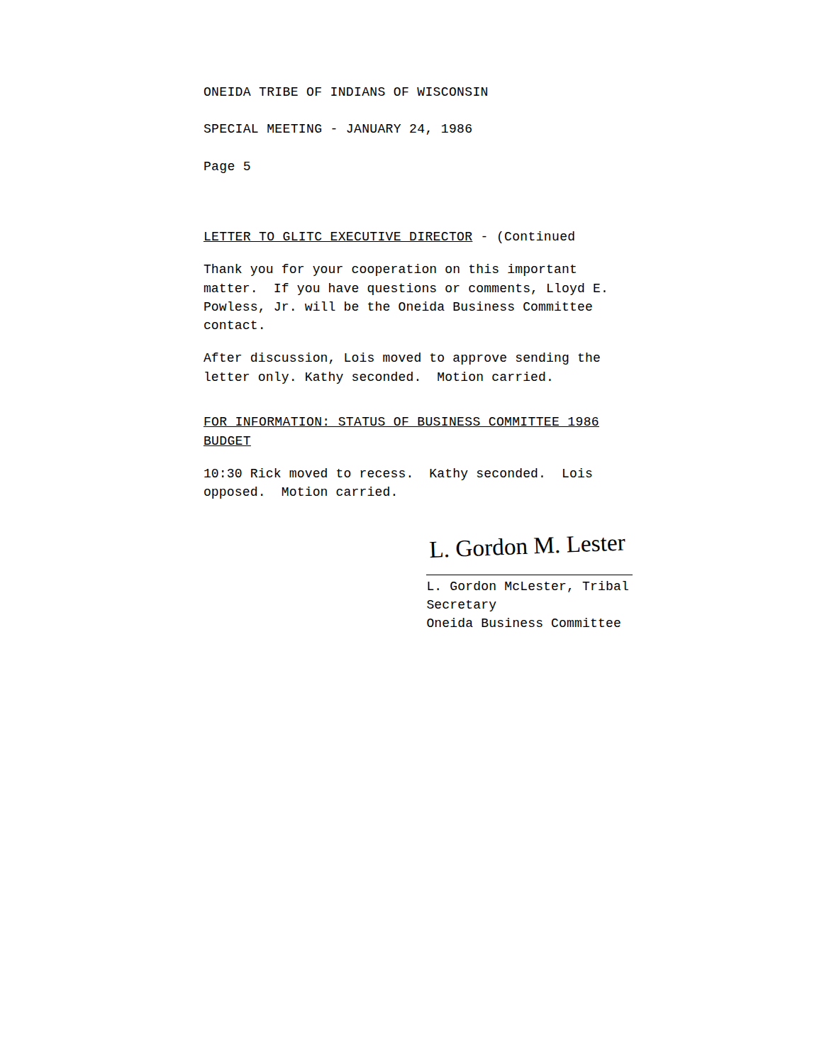ONEIDA TRIBE OF INDIANS OF WISCONSIN
SPECIAL MEETING - JANUARY 24, 1986
Page 5
LETTER TO GLITC EXECUTIVE DIRECTOR - (Continued
Thank you for your cooperation on this important matter. If you have questions or comments, Lloyd E. Powless, Jr. will be the Oneida Business Committee contact.
After discussion, Lois moved to approve sending the letter only. Kathy seconded. Motion carried.
FOR INFORMATION: STATUS OF BUSINESS COMMITTEE 1986 BUDGET
10:30 Rick moved to recess. Kathy seconded. Lois opposed. Motion carried.
L. Gordon M. Lester
L. Gordon McLester, Tribal Secretary Oneida Business Committee